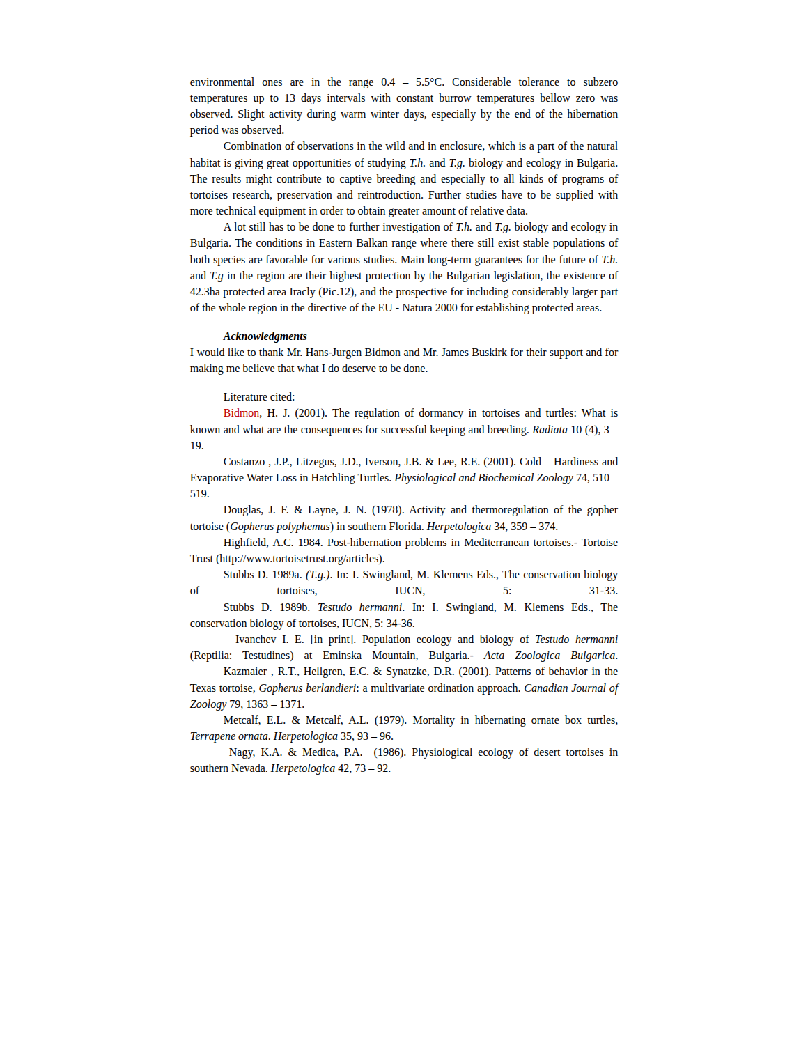environmental ones are in the range 0.4 – 5.5°C. Considerable tolerance to subzero temperatures up to 13 days intervals with constant burrow temperatures bellow zero was observed. Slight activity during warm winter days, especially by the end of the hibernation period was observed.
Combination of observations in the wild and in enclosure, which is a part of the natural habitat is giving great opportunities of studying T.h. and T.g. biology and ecology in Bulgaria. The results might contribute to captive breeding and especially to all kinds of programs of tortoises research, preservation and reintroduction. Further studies have to be supplied with more technical equipment in order to obtain greater amount of relative data.
A lot still has to be done to further investigation of T.h. and T.g. biology and ecology in Bulgaria. The conditions in Eastern Balkan range where there still exist stable populations of both species are favorable for various studies. Main long-term guarantees for the future of T.h. and T.g in the region are their highest protection by the Bulgarian legislation, the existence of 42.3ha protected area Iracly (Pic.12), and the prospective for including considerably larger part of the whole region in the directive of the EU - Natura 2000 for establishing protected areas.
Acknowledgments
I would like to thank Mr. Hans-Jurgen Bidmon and Mr. James Buskirk for their support and for making me believe that what I do deserve to be done.
Literature cited:
Bidmon, H. J. (2001). The regulation of dormancy in tortoises and turtles: What is known and what are the consequences for successful keeping and breeding. Radiata 10 (4), 3 – 19.
Costanzo , J.P., Litzegus, J.D., Iverson, J.B. & Lee, R.E. (2001). Cold – Hardiness and Evaporative Water Loss in Hatchling Turtles. Physiological and Biochemical Zoology 74, 510 – 519.
Douglas, J. F. & Layne, J. N. (1978). Activity and thermoregulation of the gopher tortoise (Gopherus polyphemus) in southern Florida. Herpetologica 34, 359 – 374.
Highfield, A.C. 1984. Post-hibernation problems in Mediterranean tortoises.- Tortoise Trust (http://www.tortoisetrust.org/articles).
Stubbs D. 1989a. (T.g.). In: I. Swingland, M. Klemens Eds., The conservation biology of tortoises, IUCN, 5: 31-33.
Stubbs D. 1989b. Testudo hermanni. In: I. Swingland, M. Klemens Eds., The conservation biology of tortoises, IUCN, 5: 34-36.
Ivanchev I. E. [in print]. Population ecology and biology of Testudo hermanni (Reptilia: Testudines) at Eminska Mountain, Bulgaria.- Acta Zoologica Bulgarica.
Kazmaier , R.T., Hellgren, E.C. & Synatzke, D.R. (2001). Patterns of behavior in the Texas tortoise, Gopherus berlandieri: a multivariate ordination approach. Canadian Journal of Zoology 79, 1363 – 1371.
Metcalf, E.L. & Metcalf, A.L. (1979). Mortality in hibernating ornate box turtles, Terrapene ornata. Herpetologica 35, 93 – 96.
Nagy, K.A. & Medica, P.A. (1986). Physiological ecology of desert tortoises in southern Nevada. Herpetologica 42, 73 – 92.